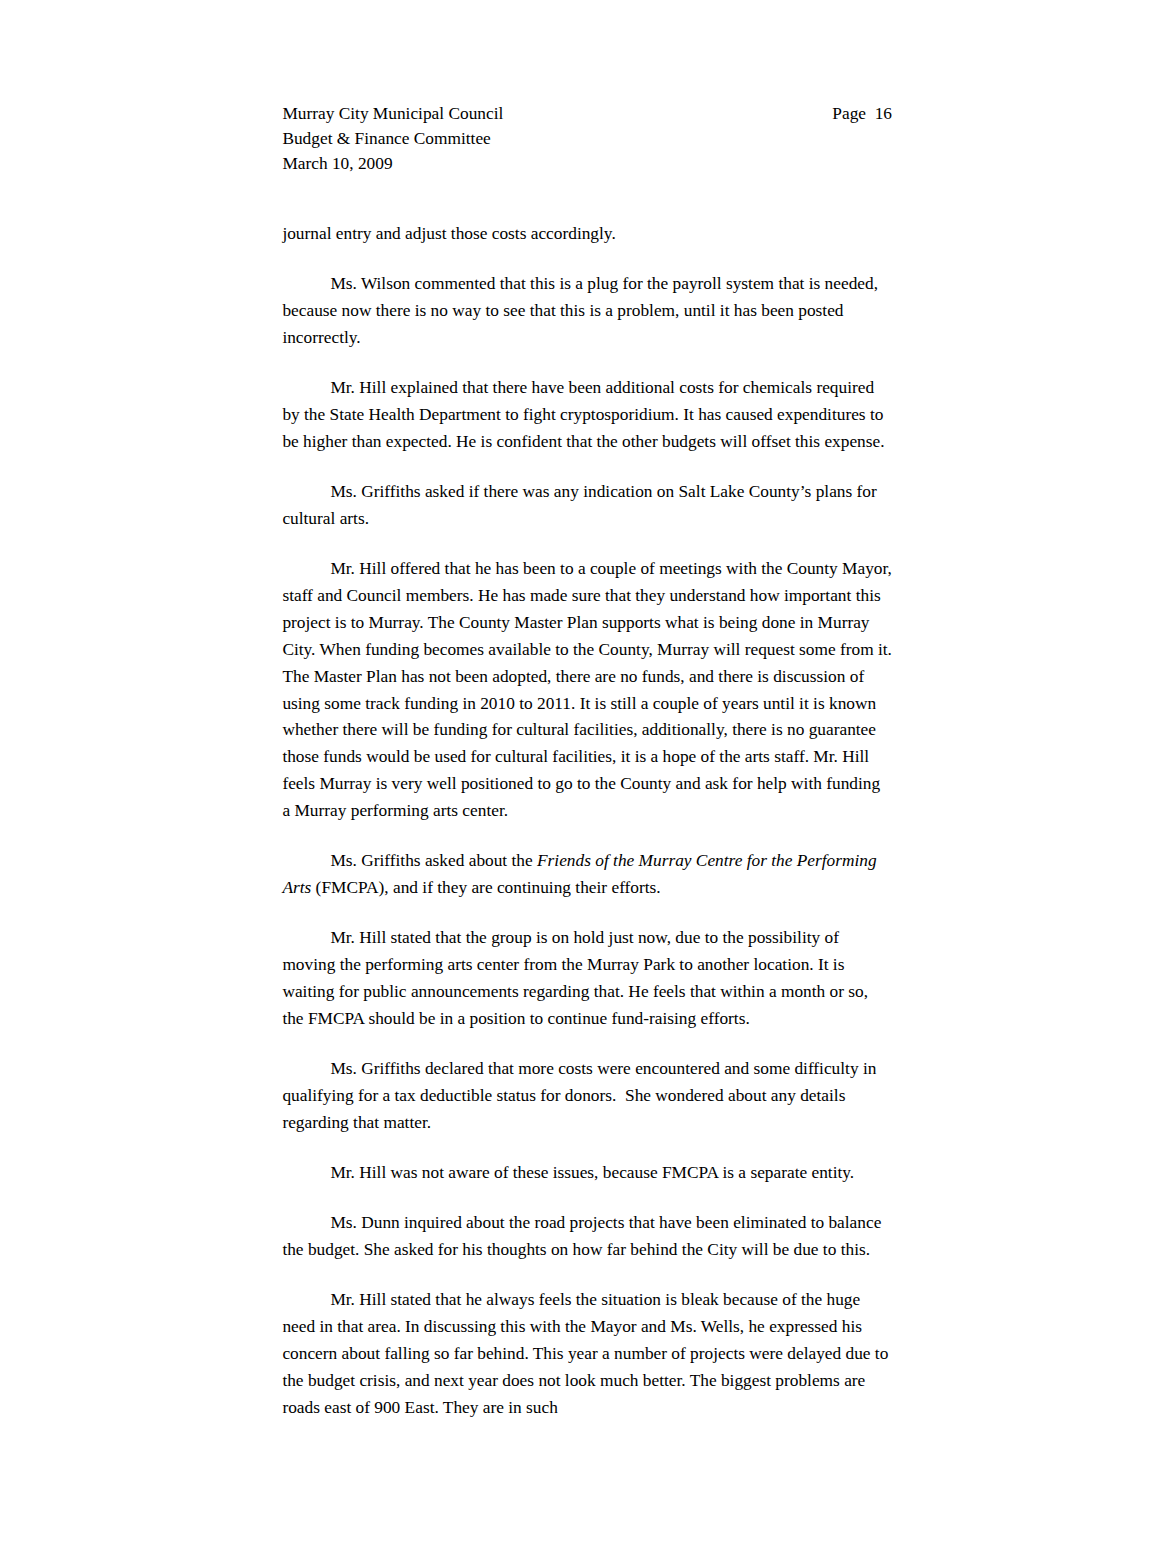Murray City Municipal Council
Budget & Finance Committee
March 10, 2009
Page 16
journal entry and adjust those costs accordingly.
Ms. Wilson commented that this is a plug for the payroll system that is needed, because now there is no way to see that this is a problem, until it has been posted incorrectly.
Mr. Hill explained that there have been additional costs for chemicals required by the State Health Department to fight cryptosporidium. It has caused expenditures to be higher than expected. He is confident that the other budgets will offset this expense.
Ms. Griffiths asked if there was any indication on Salt Lake County’s plans for cultural arts.
Mr. Hill offered that he has been to a couple of meetings with the County Mayor, staff and Council members. He has made sure that they understand how important this project is to Murray. The County Master Plan supports what is being done in Murray City. When funding becomes available to the County, Murray will request some from it. The Master Plan has not been adopted, there are no funds, and there is discussion of using some track funding in 2010 to 2011. It is still a couple of years until it is known whether there will be funding for cultural facilities, additionally, there is no guarantee those funds would be used for cultural facilities, it is a hope of the arts staff. Mr. Hill feels Murray is very well positioned to go to the County and ask for help with funding a Murray performing arts center.
Ms. Griffiths asked about the Friends of the Murray Centre for the Performing Arts (FMCPA), and if they are continuing their efforts.
Mr. Hill stated that the group is on hold just now, due to the possibility of moving the performing arts center from the Murray Park to another location. It is waiting for public announcements regarding that. He feels that within a month or so, the FMCPA should be in a position to continue fund-raising efforts.
Ms. Griffiths declared that more costs were encountered and some difficulty in qualifying for a tax deductible status for donors. She wondered about any details regarding that matter.
Mr. Hill was not aware of these issues, because FMCPA is a separate entity.
Ms. Dunn inquired about the road projects that have been eliminated to balance the budget. She asked for his thoughts on how far behind the City will be due to this.
Mr. Hill stated that he always feels the situation is bleak because of the huge need in that area. In discussing this with the Mayor and Ms. Wells, he expressed his concern about falling so far behind. This year a number of projects were delayed due to the budget crisis, and next year does not look much better. The biggest problems are roads east of 900 East. They are in such